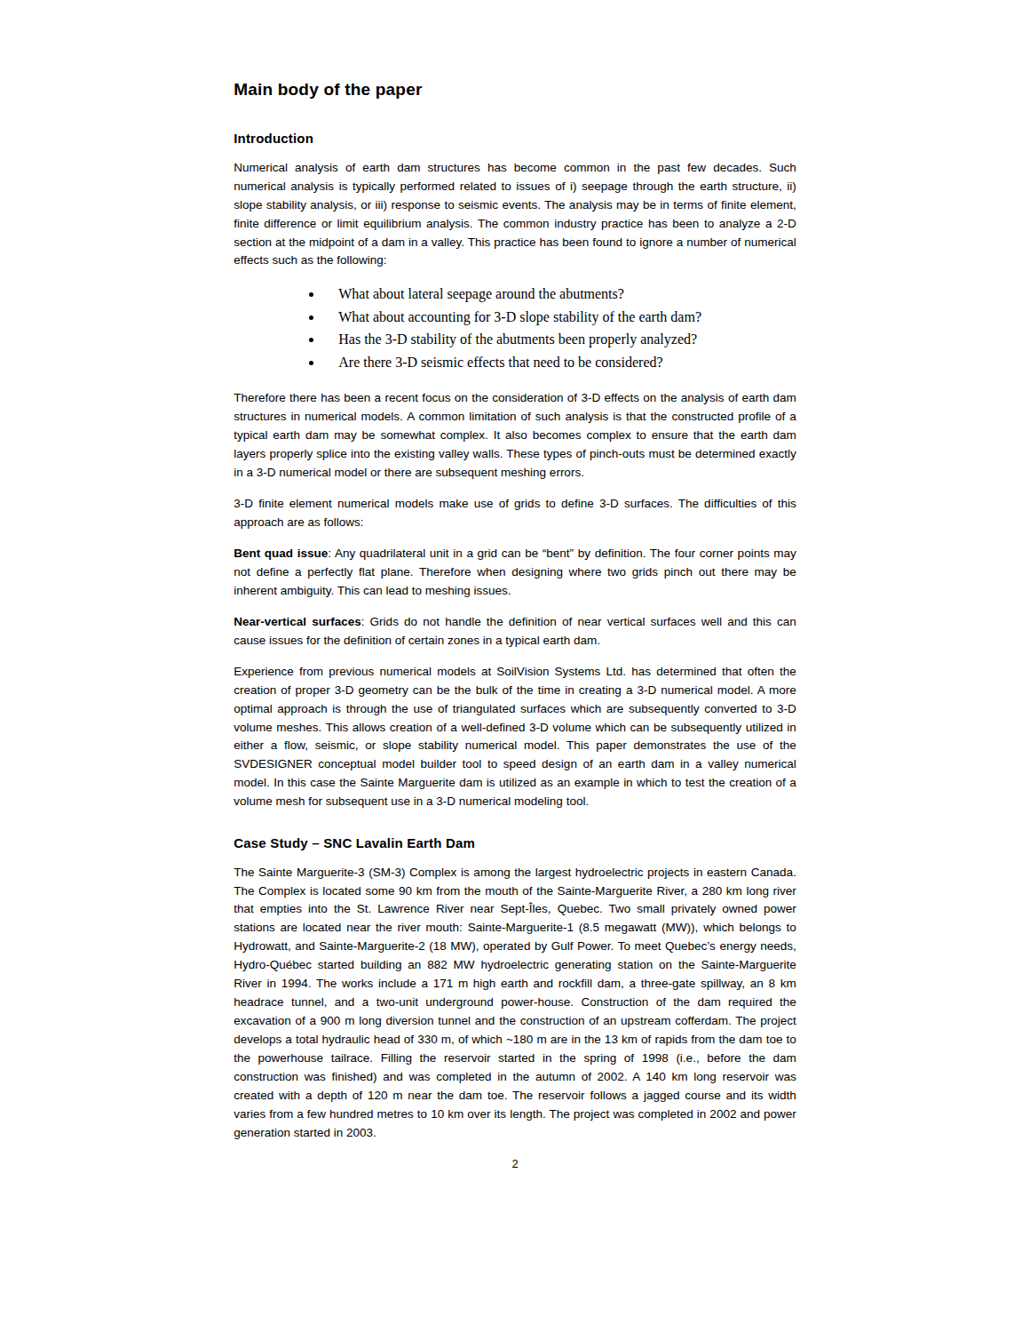Main body of the paper
Introduction
Numerical analysis of earth dam structures has become common in the past few decades. Such numerical analysis is typically performed related to issues of i) seepage through the earth structure, ii) slope stability analysis, or iii) response to seismic events. The analysis may be in terms of finite element, finite difference or limit equilibrium analysis. The common industry practice has been to analyze a 2-D section at the midpoint of a dam in a valley. This practice has been found to ignore a number of numerical effects such as the following:
What about lateral seepage around the abutments?
What about accounting for 3-D slope stability of the earth dam?
Has the 3-D stability of the abutments been properly analyzed?
Are there 3-D seismic effects that need to be considered?
Therefore there has been a recent focus on the consideration of 3-D effects on the analysis of earth dam structures in numerical models. A common limitation of such analysis is that the constructed profile of a typical earth dam may be somewhat complex. It also becomes complex to ensure that the earth dam layers properly splice into the existing valley walls. These types of pinch-outs must be determined exactly in a 3-D numerical model or there are subsequent meshing errors.
3-D finite element numerical models make use of grids to define 3-D surfaces. The difficulties of this approach are as follows:
Bent quad issue: Any quadrilateral unit in a grid can be “bent” by definition. The four corner points may not define a perfectly flat plane. Therefore when designing where two grids pinch out there may be inherent ambiguity. This can lead to meshing issues.
Near-vertical surfaces: Grids do not handle the definition of near vertical surfaces well and this can cause issues for the definition of certain zones in a typical earth dam.
Experience from previous numerical models at SoilVision Systems Ltd. has determined that often the creation of proper 3-D geometry can be the bulk of the time in creating a 3-D numerical model. A more optimal approach is through the use of triangulated surfaces which are subsequently converted to 3-D volume meshes. This allows creation of a well-defined 3-D volume which can be subsequently utilized in either a flow, seismic, or slope stability numerical model. This paper demonstrates the use of the SVDESIGNER conceptual model builder tool to speed design of an earth dam in a valley numerical model. In this case the Sainte Marguerite dam is utilized as an example in which to test the creation of a volume mesh for subsequent use in a 3-D numerical modeling tool.
Case Study – SNC Lavalin Earth Dam
The Sainte Marguerite-3 (SM-3) Complex is among the largest hydroelectric projects in eastern Canada. The Complex is located some 90 km from the mouth of the Sainte-Marguerite River, a 280 km long river that empties into the St. Lawrence River near Sept-Îles, Quebec. Two small privately owned power stations are located near the river mouth: Sainte-Marguerite-1 (8.5 megawatt (MW)), which belongs to Hydrowatt, and Sainte-Marguerite-2 (18 MW), operated by Gulf Power. To meet Quebec’s energy needs, Hydro-Québec started building an 882 MW hydroelectric generating station on the Sainte-Marguerite River in 1994. The works include a 171 m high earth and rockfill dam, a three-gate spillway, an 8 km headrace tunnel, and a two-unit underground power-house. Construction of the dam required the excavation of a 900 m long diversion tunnel and the construction of an upstream cofferdam. The project develops a total hydraulic head of 330 m, of which ~180 m are in the 13 km of rapids from the dam toe to the powerhouse tailrace. Filling the reservoir started in the spring of 1998 (i.e., before the dam construction was finished) and was completed in the autumn of 2002. A 140 km long reservoir was created with a depth of 120 m near the dam toe. The reservoir follows a jagged course and its width varies from a few hundred metres to 10 km over its length. The project was completed in 2002 and power generation started in 2003.
2